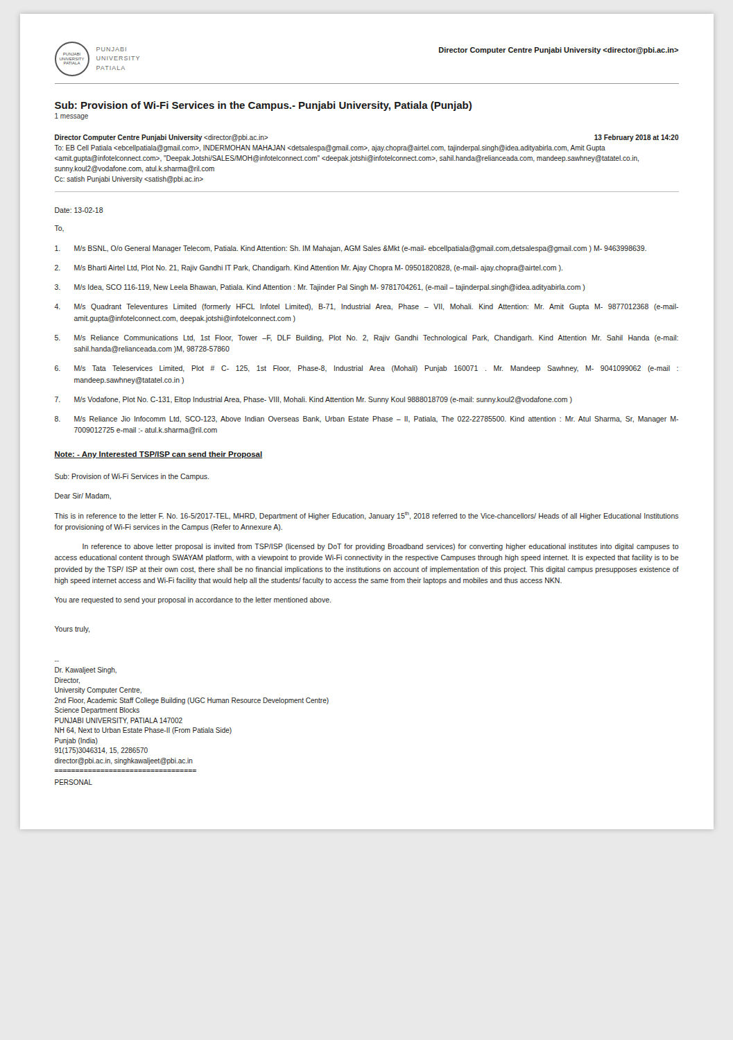PUNJABI
UNIVERSITY
PATIALA
PUNJABI
UNIVERSITY
PATIALA
Director Computer Centre Punjabi University <director@pbi.ac.in>
Sub: Provision of Wi-Fi Services in the Campus.- Punjabi University, Patiala (Punjab)
1 message
13 February 2018 at 14:20
Director Computer Centre Punjabi University <director@pbi.ac.in>
To: EB Cell Patiala <ebcellpatiala@gmail.com>, INDERMOHAN MAHAJAN <detsalespa@gmail.com>, ajay.chopra@airtel.com, tajinderpal.singh@idea.adityabirla.com, Amit Gupta <amit.gupta@infotelconnect.com>, "Deepak.Jotshi/SALES/MOH@infotelconnect.com" <deepak.jotshi@infotelconnect.com>, sahil.handa@relianceada.com, mandeep.sawhney@tatatel.co.in, sunny.koul2@vodafone.com, atul.k.sharma@ril.com
Cc: satish Punjabi University <satish@pbi.ac.in>
Date: 13-02-18
To,
M/s BSNL, O/o General Manager Telecom, Patiala. Kind Attention: Sh. IM Mahajan, AGM Sales &Mkt (e-mail- ebcellpatiala@gmail.com,detsalespa@gmail.com ) M- 9463998639.
M/s Bharti Airtel Ltd, Plot No. 21, Rajiv Gandhi IT Park, Chandigarh. Kind Attention Mr. Ajay Chopra M- 09501820828, (e-mail- ajay.chopra@airtel.com ).
M/s Idea, SCO 116-119, New Leela Bhawan, Patiala. Kind Attention : Mr. Tajinder Pal Singh M- 9781704261, (e-mail – tajinderpal.singh@idea.adityabirla.com )
M/s Quadrant Televentures Limited (formerly HFCL Infotel Limited), B-71, Industrial Area, Phase – VII, Mohali. Kind Attention: Mr. Amit Gupta M- 9877012368 (e-mail- amit.gupta@infotelconnect.com, deepak.jotshi@infotelconnect.com )
M/s Reliance Communications Ltd, 1st Floor, Tower –F, DLF Building, Plot No. 2, Rajiv Gandhi Technological Park, Chandigarh. Kind Attention Mr. Sahil Handa (e-mail: sahil.handa@relianceada.com )M, 98728-57860
M/s Tata Teleservices Limited, Plot # C- 125, 1st Floor, Phase-8, Industrial Area (Mohali) Punjab 160071 . Mr. Mandeep Sawhney, M- 9041099062 (e-mail : mandeep.sawhney@tatatel.co.in )
M/s Vodafone, Plot No. C-131, Eltop Industrial Area, Phase- VIII, Mohali. Kind Attention Mr. Sunny Koul 9888018709 (e-mail: sunny.koul2@vodafone.com )
M/s Reliance Jio Infocomm Ltd, SCO-123, Above Indian Overseas Bank, Urban Estate Phase – II, Patiala, The 022-22785500. Kind attention : Mr. Atul Sharma, Sr, Manager M- 7009012725 e-mail :- atul.k.sharma@ril.com
Note: - Any Interested TSP/ISP can send their Proposal
Sub: Provision of Wi-Fi Services in the Campus.
Dear Sir/ Madam,
This is in reference to the letter F. No. 16-5/2017-TEL, MHRD, Department of Higher Education, January 15th, 2018 referred to the Vice-chancellors/ Heads of all Higher Educational Institutions for provisioning of Wi-Fi services in the Campus (Refer to Annexure A).
In reference to above letter proposal is invited from TSP/ISP (licensed by DoT for providing Broadband services) for converting higher educational institutes into digital campuses to access educational content through SWAYAM platform, with a viewpoint to provide Wi-Fi connectivity in the respective Campuses through high speed internet. It is expected that facility is to be provided by the TSP/ ISP at their own cost, there shall be no financial implications to the institutions on account of implementation of this project. This digital campus presupposes existence of high speed internet access and Wi-Fi facility that would help all the students/ faculty to access the same from their laptops and mobiles and thus access NKN.
You are requested to send your proposal in accordance to the letter mentioned above.
Yours truly,
--
Dr. Kawaljeet Singh,
Director,
University Computer Centre,
2nd Floor, Academic Staff College Building (UGC Human Resource Development Centre)
Science Department Blocks
PUNJABI UNIVERSITY, PATIALA 147002
NH 64, Next to Urban Estate Phase-II (From Patiala Side)
Punjab (India)
91(175)3046314, 15, 2286570
director@pbi.ac.in, singhkawaljeet@pbi.ac.in
==================================
PERSONAL